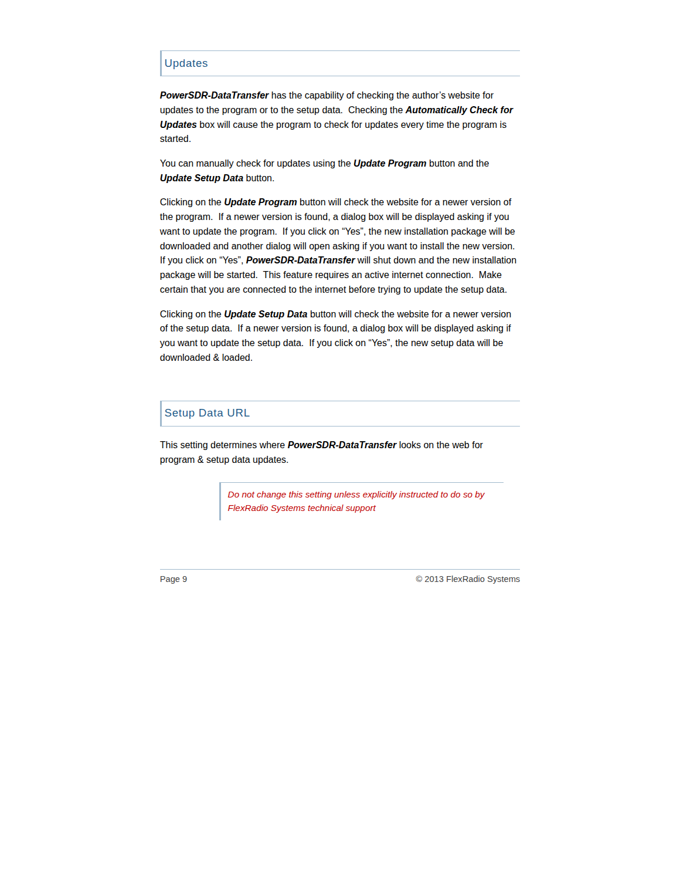Updates
PowerSDR-DataTransfer has the capability of checking the author’s website for updates to the program or to the setup data. Checking the Automatically Check for Updates box will cause the program to check for updates every time the program is started.
You can manually check for updates using the Update Program button and the Update Setup Data button.
Clicking on the Update Program button will check the website for a newer version of the program. If a newer version is found, a dialog box will be displayed asking if you want to update the program. If you click on “Yes”, the new installation package will be downloaded and another dialog will open asking if you want to install the new version. If you click on “Yes”, PowerSDR-DataTransfer will shut down and the new installation package will be started. This feature requires an active internet connection. Make certain that you are connected to the internet before trying to update the setup data.
Clicking on the Update Setup Data button will check the website for a newer version of the setup data. If a newer version is found, a dialog box will be displayed asking if you want to update the setup data. If you click on “Yes”, the new setup data will be downloaded & loaded.
Setup Data URL
This setting determines where PowerSDR-DataTransfer looks on the web for program & setup data updates.
Do not change this setting unless explicitly instructed to do so by FlexRadio Systems technical support
Page 9
© 2013 FlexRadio Systems